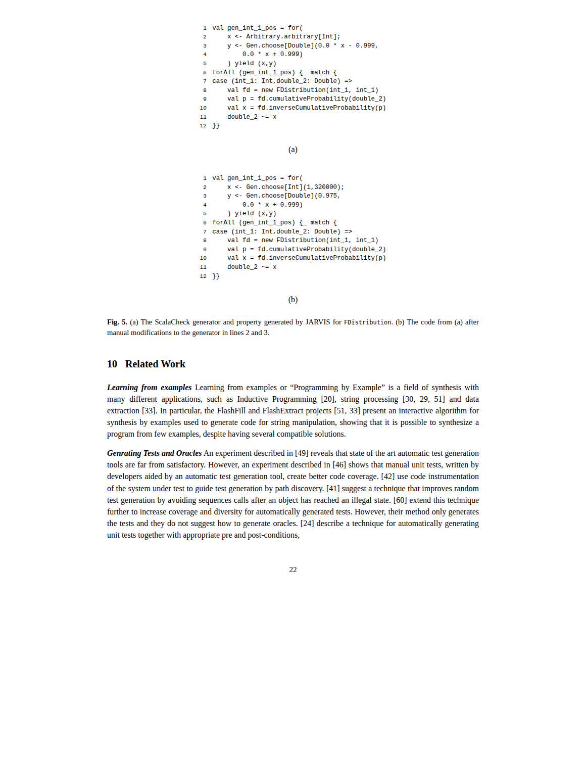| 1 | val gen_int_1_pos = for( |
| 2 | x <- Arbitrary.arbitrary[Int]; |
| 3 | y <- Gen.choose[Double](0.0 * x - 0.999, |
| 4 | 0.0 * x + 0.999) |
| 5 | ) yield (x,y) |
| 6 | forAll (gen_int_1_pos) {_ match { |
| 7 | case (int_1: Int,double_2: Double) => |
| 8 | val fd = new FDistribution(int_1, int_1) |
| 9 | val p = fd.cumulativeProbability(double_2) |
| 10 | val x = fd.inverseCumulativeProbability(p) |
| 11 | double_2 ~= x |
| 12 | }} |
(a)
| 1 | val gen_int_1_pos = for( |
| 2 | x <- Gen.choose[Int](1,320000); |
| 3 | y <- Gen.choose[Double](0.975, |
| 4 | 0.0 * x + 0.999) |
| 5 | ) yield (x,y) |
| 6 | forAll (gen_int_1_pos) {_ match { |
| 7 | case (int_1: Int,double_2: Double) => |
| 8 | val fd = new FDistribution(int_1, int_1) |
| 9 | val p = fd.cumulativeProbability(double_2) |
| 10 | val x = fd.inverseCumulativeProbability(p) |
| 11 | double_2 ~= x |
| 12 | }} |
(b)
Fig. 5. (a) The ScalaCheck generator and property generated by JARVIS for FDistribution. (b) The code from (a) after manual modifications to the generator in lines 2 and 3.
10 Related Work
Learning from examples Learning from examples or “Programming by Example” is a field of synthesis with many different applications, such as Inductive Programming [20], string processing [30, 29, 51] and data extraction [33]. In particular, the FlashFill and FlashExtract projects [51, 33] present an interactive algorithm for synthesis by examples used to generate code for string manipulation, showing that it is possible to synthesize a program from few examples, despite having several compatible solutions.
Genrating Tests and Oracles An experiment described in [49] reveals that state of the art automatic test generation tools are far from satisfactory. However, an experiment described in [46] shows that manual unit tests, written by developers aided by an automatic test generation tool, create better code coverage. [42] use code instrumentation of the system under test to guide test generation by path discovery. [41] suggest a technique that improves random test generation by avoiding sequences calls after an object has reached an illegal state. [60] extend this technique further to increase coverage and diversity for automatically generated tests. However, their method only generates the tests and they do not suggest how to generate oracles. [24] describe a technique for automatically generating unit tests together with appropriate pre and post-conditions,
22